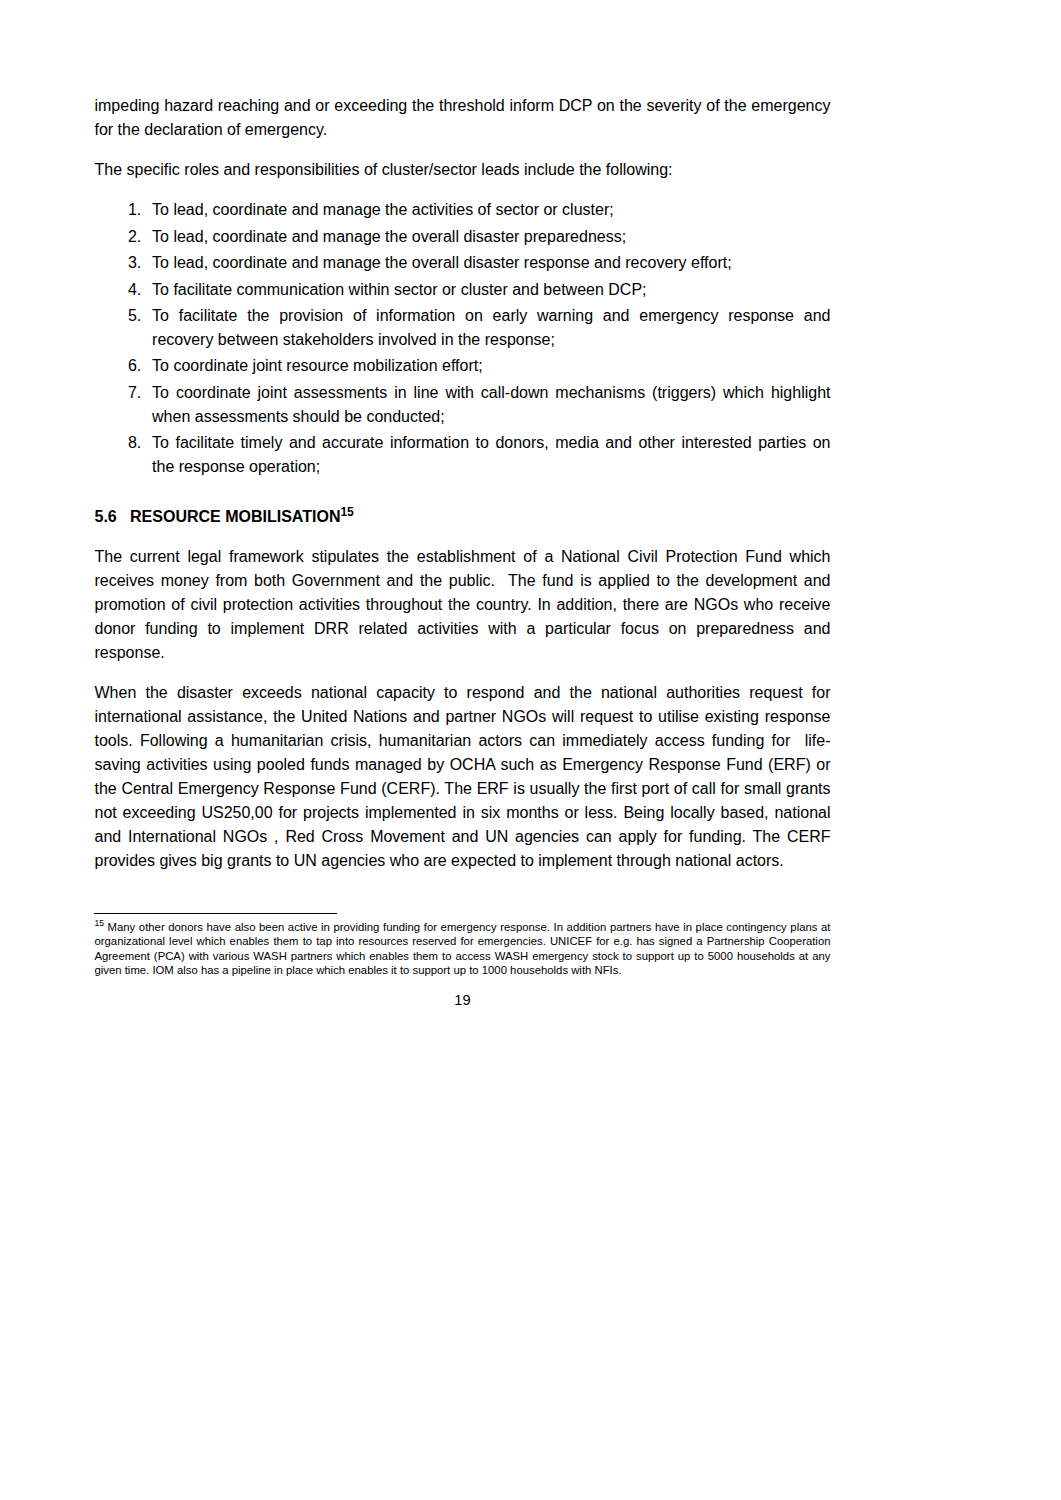impeding hazard reaching and or exceeding the threshold inform DCP on the severity of the emergency for the declaration of emergency.
The specific roles and responsibilities of cluster/sector leads include the following:
To lead, coordinate and manage the activities of sector or cluster;
To lead, coordinate and manage the overall disaster preparedness;
To lead, coordinate and manage the overall disaster response and recovery effort;
To facilitate communication within sector or cluster and between DCP;
To facilitate the provision of information on early warning and emergency response and recovery between stakeholders involved in the response;
To coordinate joint resource mobilization effort;
To coordinate joint assessments in line with call-down mechanisms (triggers) which highlight when assessments should be conducted;
To facilitate timely and accurate information to donors, media and other interested parties on the response operation;
5.6 RESOURCE MOBILISATION15
The current legal framework stipulates the establishment of a National Civil Protection Fund which receives money from both Government and the public. The fund is applied to the development and promotion of civil protection activities throughout the country. In addition, there are NGOs who receive donor funding to implement DRR related activities with a particular focus on preparedness and response.
When the disaster exceeds national capacity to respond and the national authorities request for international assistance, the United Nations and partner NGOs will request to utilise existing response tools. Following a humanitarian crisis, humanitarian actors can immediately access funding for life-saving activities using pooled funds managed by OCHA such as Emergency Response Fund (ERF) or the Central Emergency Response Fund (CERF). The ERF is usually the first port of call for small grants not exceeding US250,00 for projects implemented in six months or less. Being locally based, national and International NGOs , Red Cross Movement and UN agencies can apply for funding. The CERF provides gives big grants to UN agencies who are expected to implement through national actors.
15 Many other donors have also been active in providing funding for emergency response. In addition partners have in place contingency plans at organizational level which enables them to tap into resources reserved for emergencies. UNICEF for e.g. has signed a Partnership Cooperation Agreement (PCA) with various WASH partners which enables them to access WASH emergency stock to support up to 5000 households at any given time. IOM also has a pipeline in place which enables it to support up to 1000 households with NFIs.
19